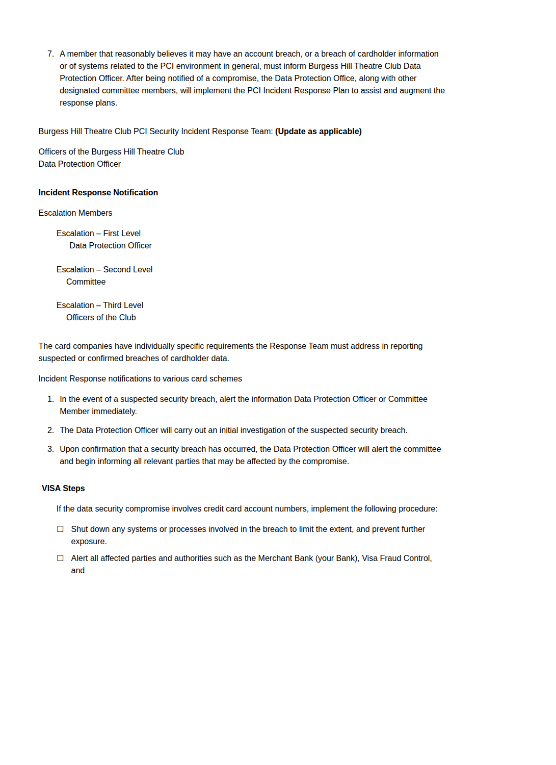A member that reasonably believes it may have an account breach, or a breach of cardholder information or of systems related to the PCI environment in general, must inform Burgess Hill Theatre Club Data Protection Officer. After being notified of a compromise, the Data Protection Office, along with other designated committee members, will implement the PCI Incident Response Plan to assist and augment the response plans.
Burgess Hill Theatre Club PCI Security Incident Response Team: (Update as applicable)
Officers of the Burgess Hill Theatre Club
Data Protection Officer
Incident Response Notification
Escalation Members
Escalation – First Level
Data Protection Officer
Escalation – Second Level
Committee
Escalation – Third Level
Officers of the Club
The card companies have individually specific requirements the Response Team must address in reporting suspected or confirmed breaches of cardholder data.
Incident Response notifications to various card schemes
In the event of a suspected security breach, alert the information Data Protection Officer or Committee Member immediately.
The Data Protection Officer will carry out an initial investigation of the suspected security breach.
Upon confirmation that a security breach has occurred, the Data Protection Officer will alert the committee and begin informing all relevant parties that may be affected by the compromise.
VISA Steps
If the data security compromise involves credit card account numbers, implement the following procedure:
Shut down any systems or processes involved in the breach to limit the extent, and prevent further exposure.
Alert all affected parties and authorities such as the Merchant Bank (your Bank), Visa Fraud Control, and